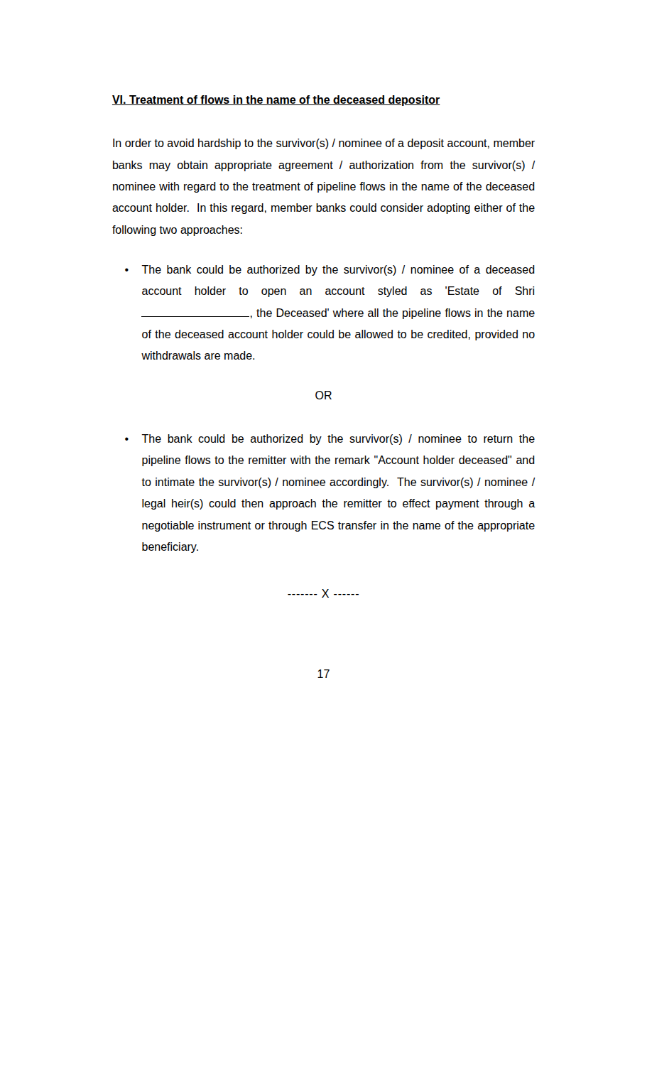VI. Treatment of flows in the name of the deceased depositor
In order to avoid hardship to the survivor(s) / nominee of a deposit account, member banks may obtain appropriate agreement / authorization from the survivor(s) / nominee with regard to the treatment of pipeline flows in the name of the deceased account holder. In this regard, member banks could consider adopting either of the following two approaches:
The bank could be authorized by the survivor(s) / nominee of a deceased account holder to open an account styled as 'Estate of Shri , the Deceased' where all the pipeline flows in the name of the deceased account holder could be allowed to be credited, provided no withdrawals are made.
OR
The bank could be authorized by the survivor(s) / nominee to return the pipeline flows to the remitter with the remark "Account holder deceased" and to intimate the survivor(s) / nominee accordingly. The survivor(s) / nominee / legal heir(s) could then approach the remitter to effect payment through a negotiable instrument or through ECS transfer in the name of the appropriate beneficiary.
------- X ------
17